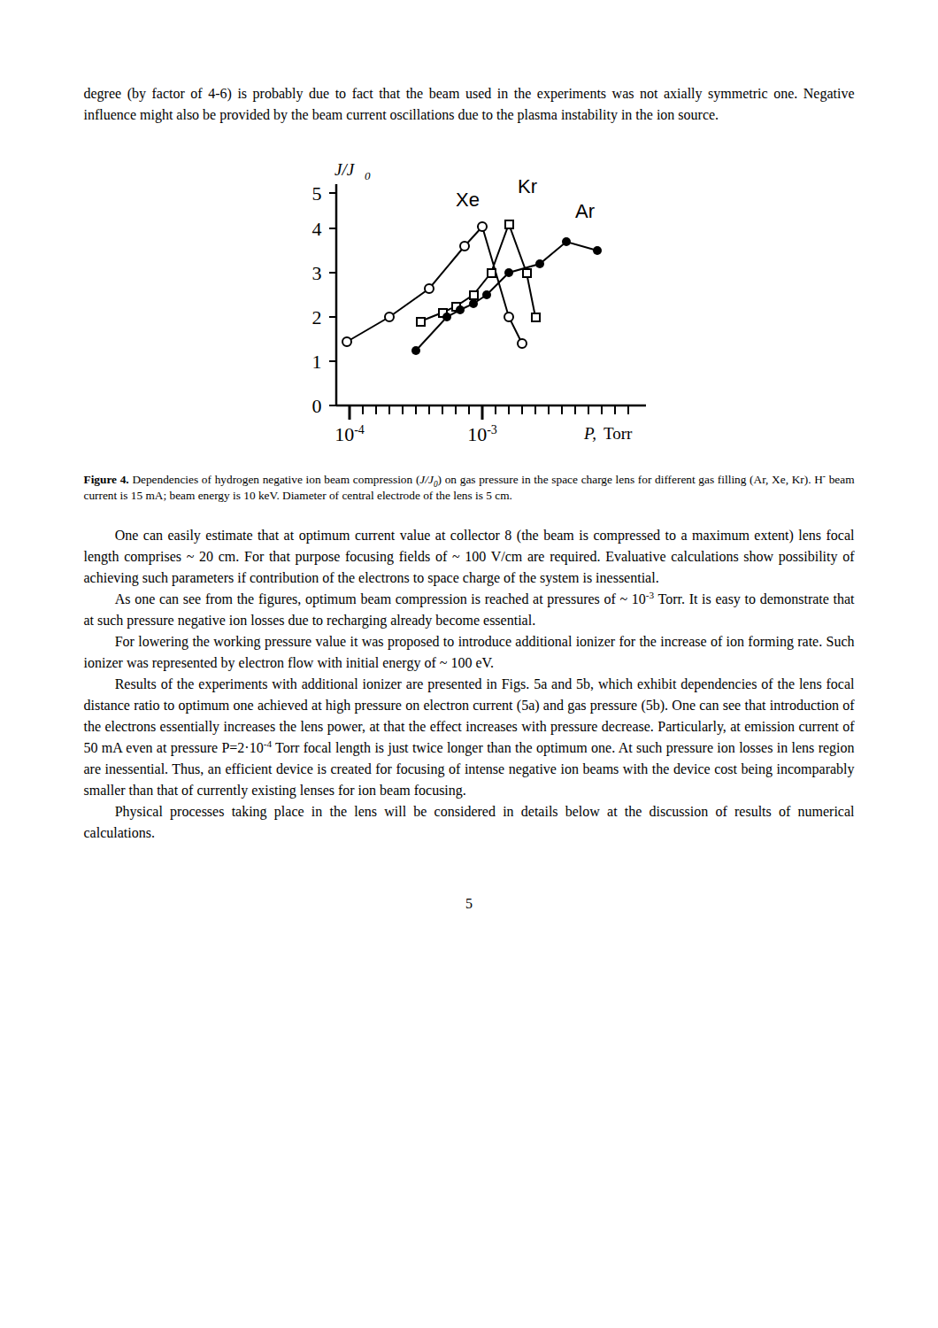degree (by factor of 4-6) is probably due to fact that the beam used in the experiments was not axially symmetric one. Negative influence might also be provided by the beam current oscillations due to the plasma instability in the ion source.
0 1 2 3 4 5 J/J 0 10-4 10-3 P, Torr Xe Kr Ar
Figure 4. Dependencies of hydrogen negative ion beam compression (J/J0) on gas pressure in the space charge lens for different gas filling (Ar, Xe, Kr). H- beam current is 15 mA; beam energy is 10 keV. Diameter of central electrode of the lens is 5 cm.
One can easily estimate that at optimum current value at collector 8 (the beam is compressed to a maximum extent) lens focal length comprises ~ 20 cm. For that purpose focusing fields of ~ 100 V/cm are required. Evaluative calculations show possibility of achieving such parameters if contribution of the electrons to space charge of the system is inessential.
As one can see from the figures, optimum beam compression is reached at pressures of ~ 10-3 Torr. It is easy to demonstrate that at such pressure negative ion losses due to recharging already become essential.
For lowering the working pressure value it was proposed to introduce additional ionizer for the increase of ion forming rate. Such ionizer was represented by electron flow with initial energy of ~ 100 eV.
Results of the experiments with additional ionizer are presented in Figs. 5a and 5b, which exhibit dependencies of the lens focal distance ratio to optimum one achieved at high pressure on electron current (5a) and gas pressure (5b). One can see that introduction of the electrons essentially increases the lens power, at that the effect increases with pressure decrease. Particularly, at emission current of 50 mA even at pressure P=2·10-4 Torr focal length is just twice longer than the optimum one. At such pressure ion losses in lens region are inessential. Thus, an efficient device is created for focusing of intense negative ion beams with the device cost being incomparably smaller than that of currently existing lenses for ion beam focusing.
Physical processes taking place in the lens will be considered in details below at the discussion of results of numerical calculations.
5